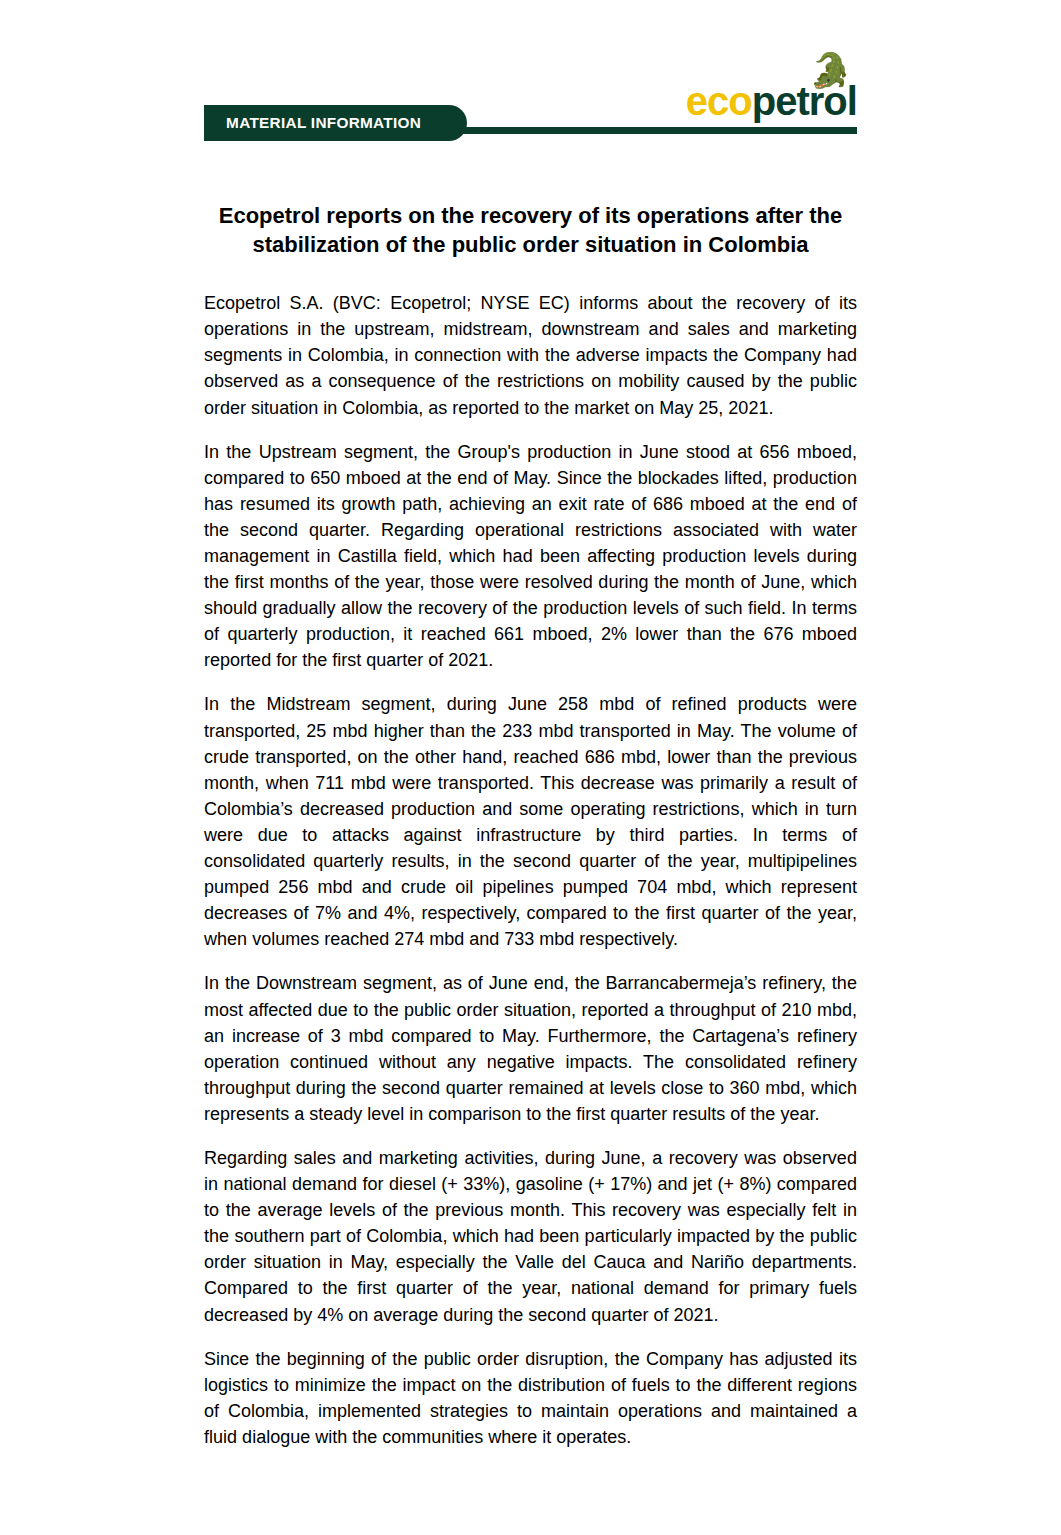🐊 eco petrol
MATERIAL INFORMATION
Ecopetrol reports on the recovery of its operations after the stabilization of the public order situation in Colombia
Ecopetrol S.A. (BVC: Ecopetrol; NYSE EC) informs about the recovery of its operations in the upstream, midstream, downstream and sales and marketing segments in Colombia, in connection with the adverse impacts the Company had observed as a consequence of the restrictions on mobility caused by the public order situation in Colombia, as reported to the market on May 25, 2021.
In the Upstream segment, the Group's production in June stood at 656 mboed, compared to 650 mboed at the end of May. Since the blockades lifted, production has resumed its growth path, achieving an exit rate of 686 mboed at the end of the second quarter. Regarding operational restrictions associated with water management in Castilla field, which had been affecting production levels during the first months of the year, those were resolved during the month of June, which should gradually allow the recovery of the production levels of such field. In terms of quarterly production, it reached 661 mboed, 2% lower than the 676 mboed reported for the first quarter of 2021.
In the Midstream segment, during June 258 mbd of refined products were transported, 25 mbd higher than the 233 mbd transported in May. The volume of crude transported, on the other hand, reached 686 mbd, lower than the previous month, when 711 mbd were transported. This decrease was primarily a result of Colombia’s decreased production and some operating restrictions, which in turn were due to attacks against infrastructure by third parties. In terms of consolidated quarterly results, in the second quarter of the year, multipipelines pumped 256 mbd and crude oil pipelines pumped 704 mbd, which represent decreases of 7% and 4%, respectively, compared to the first quarter of the year, when volumes reached 274 mbd and 733 mbd respectively.
In the Downstream segment, as of June end, the Barrancabermeja’s refinery, the most affected due to the public order situation, reported a throughput of 210 mbd, an increase of 3 mbd compared to May. Furthermore, the Cartagena’s refinery operation continued without any negative impacts. The consolidated refinery throughput during the second quarter remained at levels close to 360 mbd, which represents a steady level in comparison to the first quarter results of the year.
Regarding sales and marketing activities, during June, a recovery was observed in national demand for diesel (+ 33%), gasoline (+ 17%) and jet (+ 8%) compared to the average levels of the previous month. This recovery was especially felt in the southern part of Colombia, which had been particularly impacted by the public order situation in May, especially the Valle del Cauca and Nariño departments. Compared to the first quarter of the year, national demand for primary fuels decreased by 4% on average during the second quarter of 2021.
Since the beginning of the public order disruption, the Company has adjusted its logistics to minimize the impact on the distribution of fuels to the different regions of Colombia, implemented strategies to maintain operations and maintained a fluid dialogue with the communities where it operates.